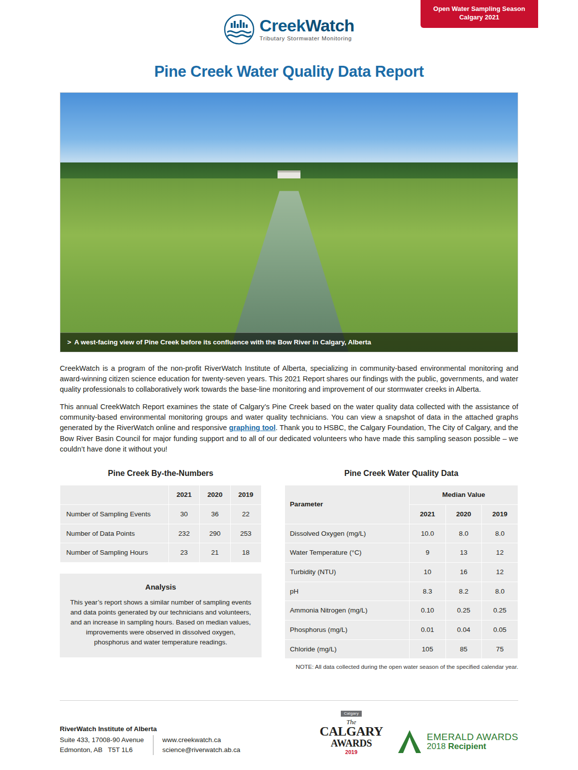Open Water Sampling Season
Calgary 2021
CreekWatch
Tributary Stormwater Monitoring
Pine Creek Water Quality Data Report
>A west-facing view of Pine Creek before its confluence with the Bow River in Calgary, Alberta
CreekWatch is a program of the non-profit RiverWatch Institute of Alberta, specializing in community-based environmental monitoring and award-winning citizen science education for twenty-seven years. This 2021 Report shares our findings with the public, governments, and water quality professionals to collaboratively work towards the base-line monitoring and improvement of our stormwater creeks in Alberta.
This annual CreekWatch Report examines the state of Calgary’s Pine Creek based on the water quality data collected with the assistance of community-based environmental monitoring groups and water quality technicians. You can view a snapshot of data in the attached graphs generated by the RiverWatch online and responsive graphing tool. Thank you to HSBC, the Calgary Foundation, The City of Calgary, and the Bow River Basin Council for major funding support and to all of our dedicated volunteers who have made this sampling season possible – we couldn’t have done it without you!
Pine Creek By-the-Numbers
| | 2021 | 2020 | 2019 |
| --- | --- | --- | --- |
| Number of Sampling Events | 30 | 36 | 22 |
| Number of Data Points | 232 | 290 | 253 |
| Number of Sampling Hours | 23 | 21 | 18 |
Analysis
This year’s report shows a similar number of sampling events and data points generated by our technicians and volunteers, and an increase in sampling hours. Based on median values, improvements were observed in dissolved oxygen, phosphorus and water temperature readings.
Pine Creek Water Quality Data
| Parameter | Median Value |
| --- | --- |
| 2021 | 2020 | 2019 |
| Dissolved Oxygen (mg/L) | 10.0 | 8.0 | 8.0 |
| Water Temperature (°C) | 9 | 13 | 12 |
| Turbidity (NTU) | 10 | 16 | 12 |
| pH | 8.3 | 8.2 | 8.0 |
| Ammonia Nitrogen (mg/L) | 0.10 | 0.25 | 0.25 |
| Phosphorus (mg/L) | 0.01 | 0.04 | 0.05 |
| Chloride (mg/L) | 105 | 85 | 75 |
NOTE: All data collected during the open water season of the specified calendar year.
RiverWatch Institute of Alberta
Suite 433, 17008-90 Avenue
Edmonton, AB T5T 1L6
www.creekwatch.ca
science@riverwatch.ab.ca
Calgary
The
CALGARY
AWARDS
2019
EMERALD AWARDS
2018 Recipient